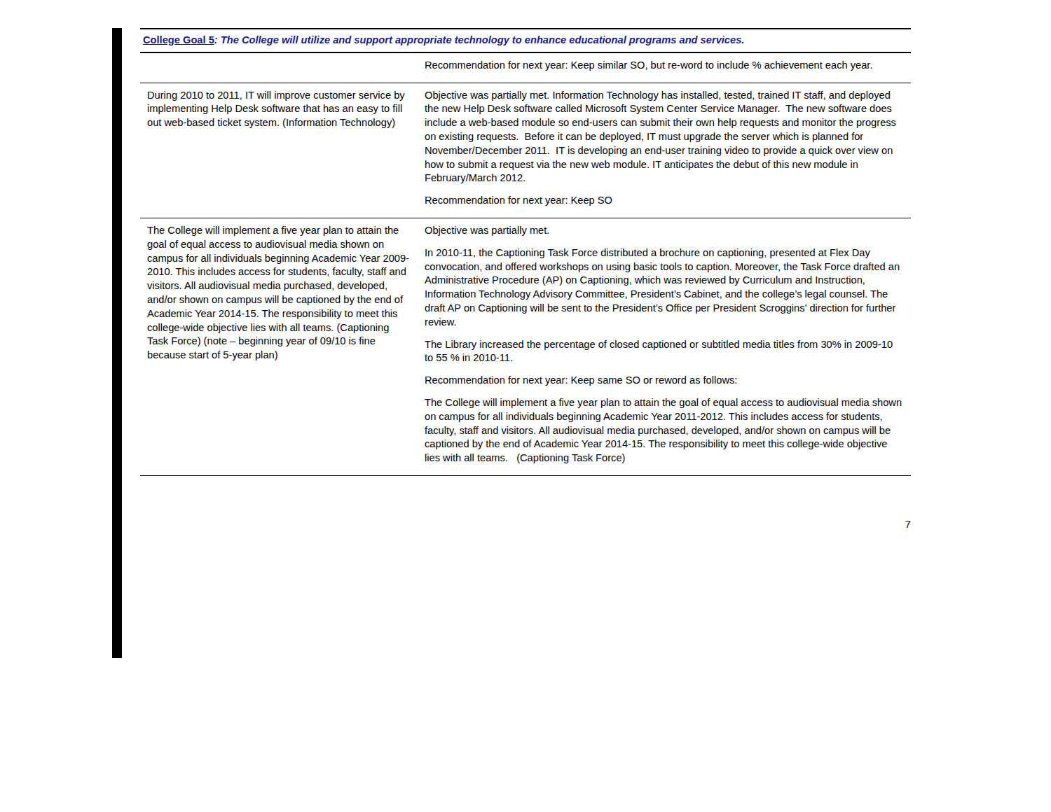College Goal 5: The College will utilize and support appropriate technology to enhance educational programs and services.
| | Recommendation for next year: Keep similar SO, but re-word to include % achievement each year. |
| During 2010 to 2011, IT will improve customer service by implementing Help Desk software that has an easy to fill out web-based ticket system. (Information Technology) | Objective was partially met. Information Technology has installed, tested, trained IT staff, and deployed the new Help Desk software called Microsoft System Center Service Manager. The new software does include a web-based module so end-users can submit their own help requests and monitor the progress on existing requests. Before it can be deployed, IT must upgrade the server which is planned for November/December 2011. IT is developing an end-user training video to provide a quick over view on how to submit a request via the new web module. IT anticipates the debut of this new module in February/March 2012. Recommendation for next year: Keep SO |
| The College will implement a five year plan to attain the goal of equal access to audiovisual media shown on campus for all individuals beginning Academic Year 2009-2010. This includes access for students, faculty, staff and visitors. All audiovisual media purchased, developed, and/or shown on campus will be captioned by the end of Academic Year 2014-15. The responsibility to meet this college-wide objective lies with all teams. (Captioning Task Force) (note – beginning year of 09/10 is fine because start of 5-year plan) | Objective was partially met. In 2010-11, the Captioning Task Force distributed a brochure on captioning, presented at Flex Day convocation, and offered workshops on using basic tools to caption. Moreover, the Task Force drafted an Administrative Procedure (AP) on Captioning, which was reviewed by Curriculum and Instruction, Information Technology Advisory Committee, President’s Cabinet, and the college’s legal counsel. The draft AP on Captioning will be sent to the President’s Office per President Scroggins’ direction for further review. The Library increased the percentage of closed captioned or subtitled media titles from 30% in 2009-10 to 55 % in 2010-11. Recommendation for next year: Keep same SO or reword as follows: The College will implement a five year plan to attain the goal of equal access to audiovisual media shown on campus for all individuals beginning Academic Year 2011-2012. This includes access for students, faculty, staff and visitors. All audiovisual media purchased, developed, and/or shown on campus will be captioned by the end of Academic Year 2014-15. The responsibility to meet this college-wide objective lies with all teams. (Captioning Task Force) |
7